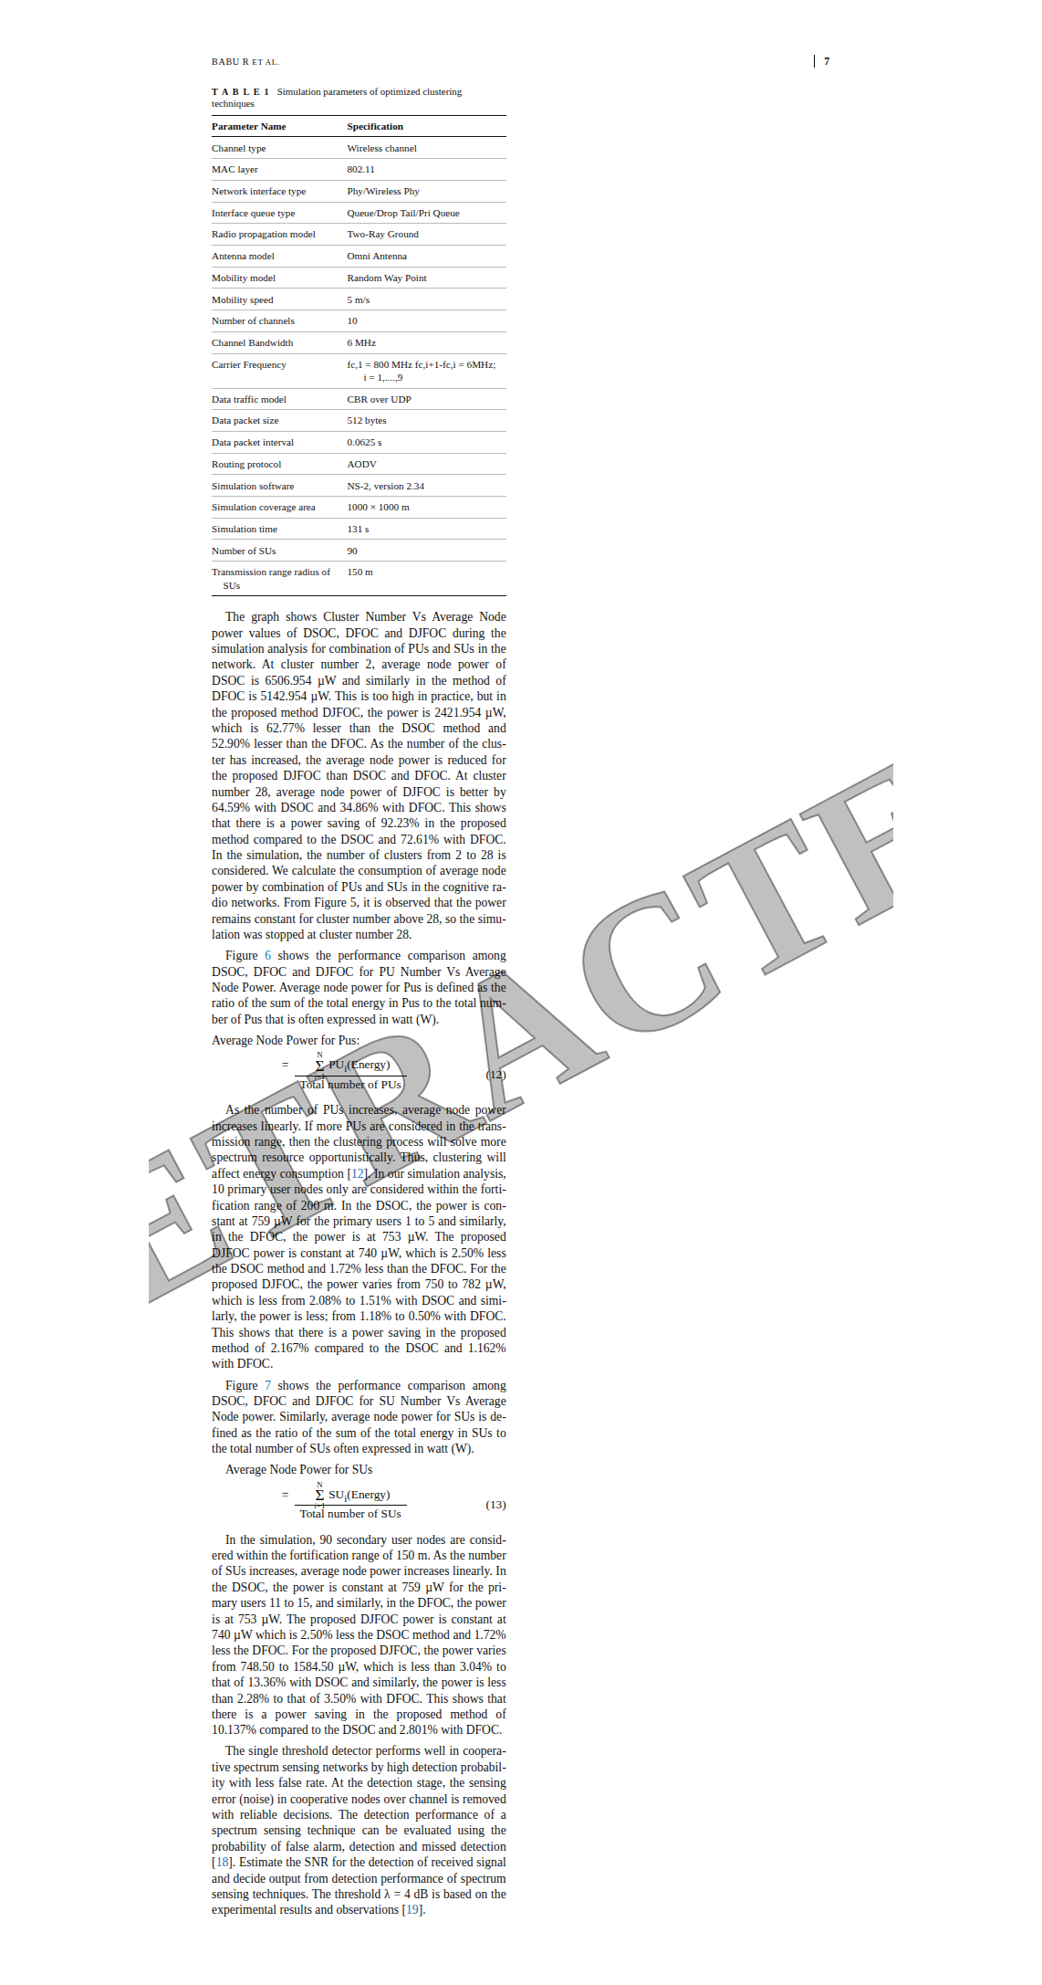BABU R ET AL.
7
T A B L E 1 Simulation parameters of optimized clustering techniques
| Parameter Name | Specification |
| --- | --- |
| Channel type | Wireless channel |
| MAC layer | 802.11 |
| Network interface type | Phy/Wireless Phy |
| Interface queue type | Queue/Drop Tail/Pri Queue |
| Radio propagation model | Two-Ray Ground |
| Antenna model | Omni Antenna |
| Mobility model | Random Way Point |
| Mobility speed | 5 m/s |
| Number of channels | 10 |
| Channel Bandwidth | 6 MHz |
| Carrier Frequency | fc,1 = 800 MHz fc,i+1-fc,i = 6MHz; i = 1,....,9 |
| Data traffic model | CBR over UDP |
| Data packet size | 512 bytes |
| Data packet interval | 0.0625 s |
| Routing protocol | AODV |
| Simulation software | NS-2, version 2.34 |
| Simulation coverage area | 1000 × 1000 m |
| Simulation time | 131 s |
| Number of SUs | 90 |
| Transmission range radius of SUs | 150 m |
The graph shows Cluster Number Vs Average Node power values of DSOC, DFOC and DJFOC during the simulation analysis for combination of PUs and SUs in the network. At cluster number 2, average node power of DSOC is 6506.954 µW and similarly in the method of DFOC is 5142.954 µW. This is too high in practice, but in the proposed method DJFOC, the power is 2421.954 µW, which is 62.77% lesser than the DSOC method and 52.90% lesser than the DFOC. As the number of the cluster has increased, the average node power is reduced for the proposed DJFOC than DSOC and DFOC. At cluster number 28, average node power of DJFOC is better by 64.59% with DSOC and 34.86% with DFOC. This shows that there is a power saving of 92.23% in the proposed method compared to the DSOC and 72.61% with DFOC. In the simulation, the number of clusters from 2 to 28 is considered. We calculate the consumption of average node power by combination of PUs and SUs in the cognitive radio networks. From Figure 5, it is observed that the power remains constant for cluster number above 28, so the simulation was stopped at cluster number 28.
Figure 6 shows the performance comparison among DSOC, DFOC and DJFOC for PU Number Vs Average Node Power. Average node power for Pus is defined as the ratio of the sum of the total energy in Pus to the total number of Pus that is often expressed in watt (W).
Average Node Power for Pus:
= ΣNi=1 PUi(Energy) Total number of PUs
(12)
As the number of PUs increases, average node power increases linearly. If more PUs are considered in the transmission range, then the clustering process will solve more spectrum resource opportunistically. Thus, clustering will affect energy consumption [12]. In our simulation analysis, 10 primary user nodes only are considered within the fortification range of 200 m. In the DSOC, the power is constant at 759 µW for the primary users 1 to 5 and similarly, in the DFOC, the power is at 753 µW. The proposed DJFOC power is constant at 740 µW, which is 2.50% less the DSOC method and 1.72% less than the DFOC. For the proposed DJFOC, the power varies from 750 to 782 µW, which is less from 2.08% to 1.51% with DSOC and similarly, the power is less; from 1.18% to 0.50% with DFOC. This shows that there is a power saving in the proposed method of 2.167% compared to the DSOC and 1.162% with DFOC.
Figure 7 shows the performance comparison among DSOC, DFOC and DJFOC for SU Number Vs Average Node power. Similarly, average node power for SUs is defined as the ratio of the sum of the total energy in SUs to the total number of SUs often expressed in watt (W).
Average Node Power for SUs
= ΣNi=1 SUi(Energy) Total number of SUs
(13)
In the simulation, 90 secondary user nodes are considered within the fortification range of 150 m. As the number of SUs increases, average node power increases linearly. In the DSOC, the power is constant at 759 µW for the primary users 11 to 15, and similarly, in the DFOC, the power is at 753 µW. The proposed DJFOC power is constant at 740 µW which is 2.50% less the DSOC method and 1.72% less the DFOC. For the proposed DJFOC, the power varies from 748.50 to 1584.50 µW, which is less than 3.04% to that of 13.36% with DSOC and similarly, the power is less than 2.28% to that of 3.50% with DFOC. This shows that there is a power saving in the proposed method of 10.137% compared to the DSOC and 2.801% with DFOC.
The single threshold detector performs well in cooperative spectrum sensing networks by high detection probability with less false rate. At the detection stage, the sensing error (noise) in cooperative nodes over channel is removed with reliable decisions. The detection performance of a spectrum sensing technique can be evaluated using the probability of false alarm, detection and missed detection [18]. Estimate the SNR for the detection of received signal and decide output from detection performance of spectrum sensing techniques. The threshold λ = 4 dB is based on the experimental results and observations [19].
RETRACTED
RETRACTED